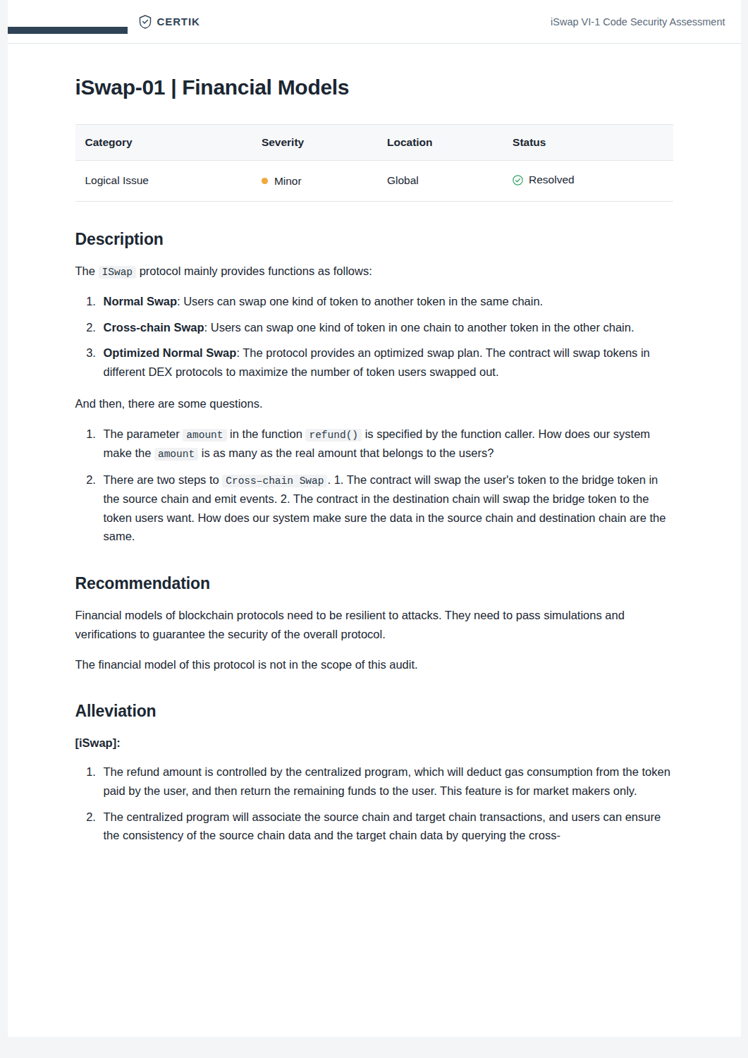CERTIK
iSwap VI-1 Code Security Assessment
iSwap-01 | Financial Models
| Category | Severity | Location | Status |
| --- | --- | --- | --- |
| Logical Issue | Minor | Global | Resolved |
Description
The ISwap protocol mainly provides functions as follows:
Normal Swap: Users can swap one kind of token to another token in the same chain.
Cross-chain Swap: Users can swap one kind of token in one chain to another token in the other chain.
Optimized Normal Swap: The protocol provides an optimized swap plan. The contract will swap tokens in different DEX protocols to maximize the number of token users swapped out.
And then, there are some questions.
The parameter amount in the function refund() is specified by the function caller. How does our system make the amount is as many as the real amount that belongs to the users?
There are two steps to Cross–chain Swap. 1. The contract will swap the user's token to the bridge token in the source chain and emit events. 2. The contract in the destination chain will swap the bridge token to the token users want. How does our system make sure the data in the source chain and destination chain are the same.
Recommendation
Financial models of blockchain protocols need to be resilient to attacks. They need to pass simulations and verifications to guarantee the security of the overall protocol.
The financial model of this protocol is not in the scope of this audit.
Alleviation
[iSwap]:
The refund amount is controlled by the centralized program, which will deduct gas consumption from the token paid by the user, and then return the remaining funds to the user. This feature is for market makers only.
The centralized program will associate the source chain and target chain transactions, and users can ensure the consistency of the source chain data and the target chain data by querying the cross-